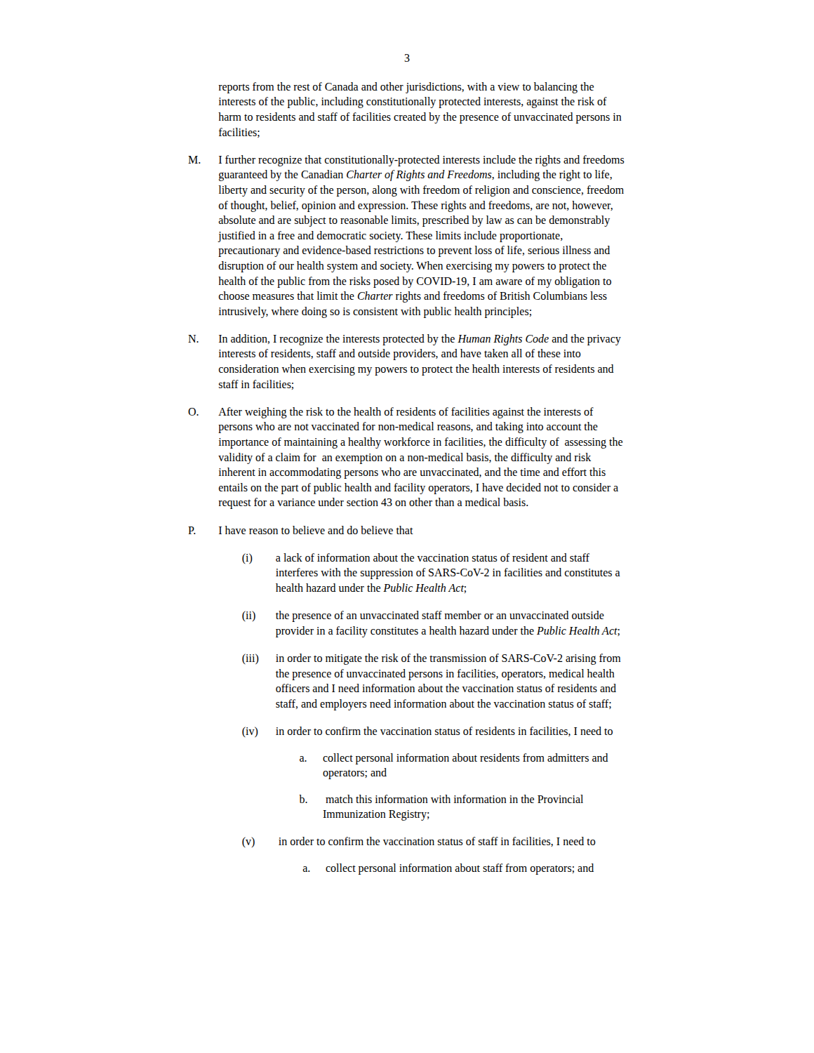3
reports from the rest of Canada and other jurisdictions, with a view to balancing the interests of the public, including constitutionally protected interests, against the risk of harm to residents and staff of facilities created by the presence of unvaccinated persons in facilities;
M. I further recognize that constitutionally-protected interests include the rights and freedoms guaranteed by the Canadian Charter of Rights and Freedoms, including the right to life, liberty and security of the person, along with freedom of religion and conscience, freedom of thought, belief, opinion and expression. These rights and freedoms, are not, however, absolute and are subject to reasonable limits, prescribed by law as can be demonstrably justified in a free and democratic society. These limits include proportionate, precautionary and evidence-based restrictions to prevent loss of life, serious illness and disruption of our health system and society. When exercising my powers to protect the health of the public from the risks posed by COVID-19, I am aware of my obligation to choose measures that limit the Charter rights and freedoms of British Columbians less intrusively, where doing so is consistent with public health principles;
N. In addition, I recognize the interests protected by the Human Rights Code and the privacy interests of residents, staff and outside providers, and have taken all of these into consideration when exercising my powers to protect the health interests of residents and staff in facilities;
O. After weighing the risk to the health of residents of facilities against the interests of persons who are not vaccinated for non-medical reasons, and taking into account the importance of maintaining a healthy workforce in facilities, the difficulty of assessing the validity of a claim for an exemption on a non-medical basis, the difficulty and risk inherent in accommodating persons who are unvaccinated, and the time and effort this entails on the part of public health and facility operators, I have decided not to consider a request for a variance under section 43 on other than a medical basis.
P. I have reason to believe and do believe that
(i) a lack of information about the vaccination status of resident and staff interferes with the suppression of SARS-CoV-2 in facilities and constitutes a health hazard under the Public Health Act;
(ii) the presence of an unvaccinated staff member or an unvaccinated outside provider in a facility constitutes a health hazard under the Public Health Act;
(iii) in order to mitigate the risk of the transmission of SARS-CoV-2 arising from the presence of unvaccinated persons in facilities, operators, medical health officers and I need information about the vaccination status of residents and staff, and employers need information about the vaccination status of staff;
(iv) in order to confirm the vaccination status of residents in facilities, I need to
a. collect personal information about residents from admitters and operators; and
b. match this information with information in the Provincial Immunization Registry;
(v) in order to confirm the vaccination status of staff in facilities, I need to
a. collect personal information about staff from operators; and